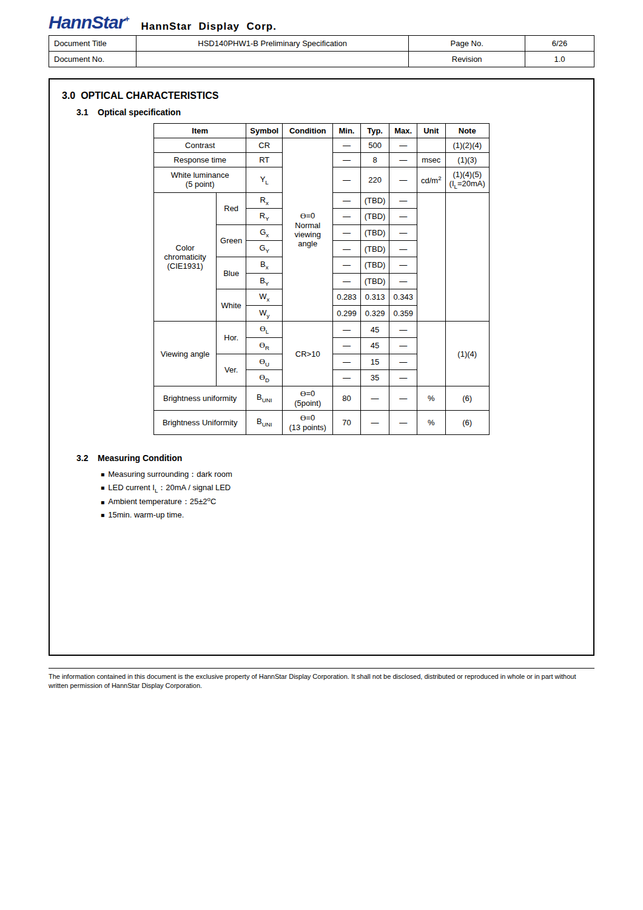Hann Star+
HannStar Display Corp.
| Document Title | HSD140PHW1-B Preliminary Specification | Page No. | 6/26 |
| Document No. | | Revision | 1.0 |
3.0 OPTICAL CHARACTERISTICS
3.1 Optical specification
| Item | Symbol | Condition | Min. | Typ. | Max. | Unit | Note |
| --- | --- | --- | --- | --- | --- | --- | --- |
| Contrast | CR | ϴ =0 Normal viewing angle | — | 500 | — | | (1)(2)(4) |
| Response time | RT | — | 8 | — | msec | (1)(3) |
| White luminance (5 point) | Y L | — | 220 | — | cd/m 2 | (1)(4)(5) (I L =20mA) |
| Color chromaticity (CIE1931) | Red | R x | — | (TBD) | — | | |
| R Y | — | (TBD) | — |
| Green | G x | — | (TBD) | — |
| G Y | — | (TBD) | — |
| Blue | B x | — | (TBD) | — |
| B Y | — | (TBD) | — |
| White | W x | 0.283 | 0.313 | 0.343 |
| W y | 0.299 | 0.329 | 0.359 |
| Viewing angle | Hor. | ϴ L | CR>10 | — | 45 | — | | (1)(4) |
| ϴ R | — | 45 | — |
| Ver. | ϴ U | — | 15 | — |
| ϴ D | — | 35 | — |
| Brightness uniformity | B UNI | ϴ =0 (5point) | 80 | — | — | % | (6) |
| Brightness Uniformity | B UNI | ϴ =0 (13 points) | 70 | — | — | % | (6) |
3.2 Measuring Condition
Measuring surrounding：dark room
LED current IL：20mA / signal LED
Ambient temperature：25±2o C
15min. warm-up time.
The information contained in this document is the exclusive property of HannStar Display Corporation. It shall not be disclosed, distributed or reproduced in whole or in part without written permission of HannStar Display Corporation.